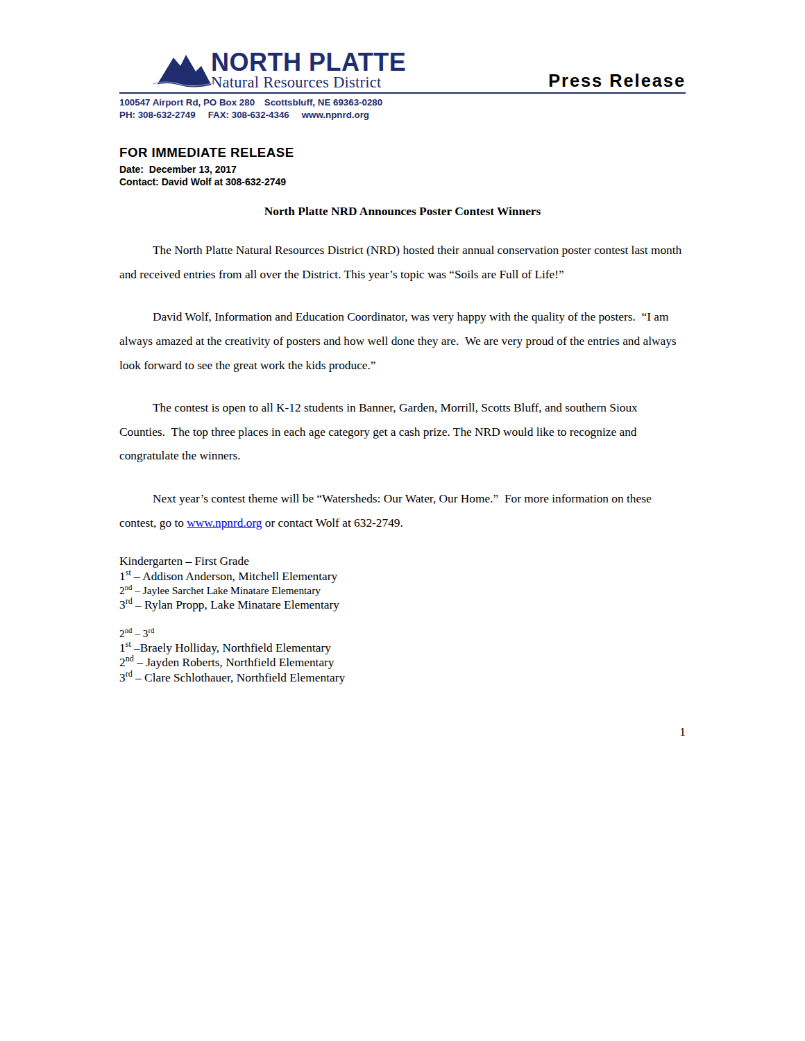NORTH PLATTE
Natural Resources District
Press Release
100547 Airport Rd, PO Box 280 Scottsbluff, NE 69363-0280
PH: 308-632-2749 FAX: 308-632-4346 www.npnrd.org
FOR IMMEDIATE RELEASE
Date: December 13, 2017
Contact: David Wolf at 308-632-2749
North Platte NRD Announces Poster Contest Winners
The North Platte Natural Resources District (NRD) hosted their annual conservation poster contest last month and received entries from all over the District. This year’s topic was “Soils are Full of Life!”
David Wolf, Information and Education Coordinator, was very happy with the quality of the posters. “I am always amazed at the creativity of posters and how well done they are. We are very proud of the entries and always look forward to see the great work the kids produce.”
The contest is open to all K-12 students in Banner, Garden, Morrill, Scotts Bluff, and southern Sioux Counties. The top three places in each age category get a cash prize. The NRD would like to recognize and congratulate the winners.
Next year’s contest theme will be “Watersheds: Our Water, Our Home.” For more information on these contest, go to www.npnrd.org or contact Wolf at 632-2749.
Kindergarten – First Grade
1st – Addison Anderson, Mitchell Elementary
2nd – Jaylee Sarchet Lake Minatare Elementary
3rd – Rylan Propp, Lake Minatare Elementary
2nd – 3rd
1st –Braely Holliday, Northfield Elementary
2nd – Jayden Roberts, Northfield Elementary
3rd – Clare Schlothauer, Northfield Elementary
1